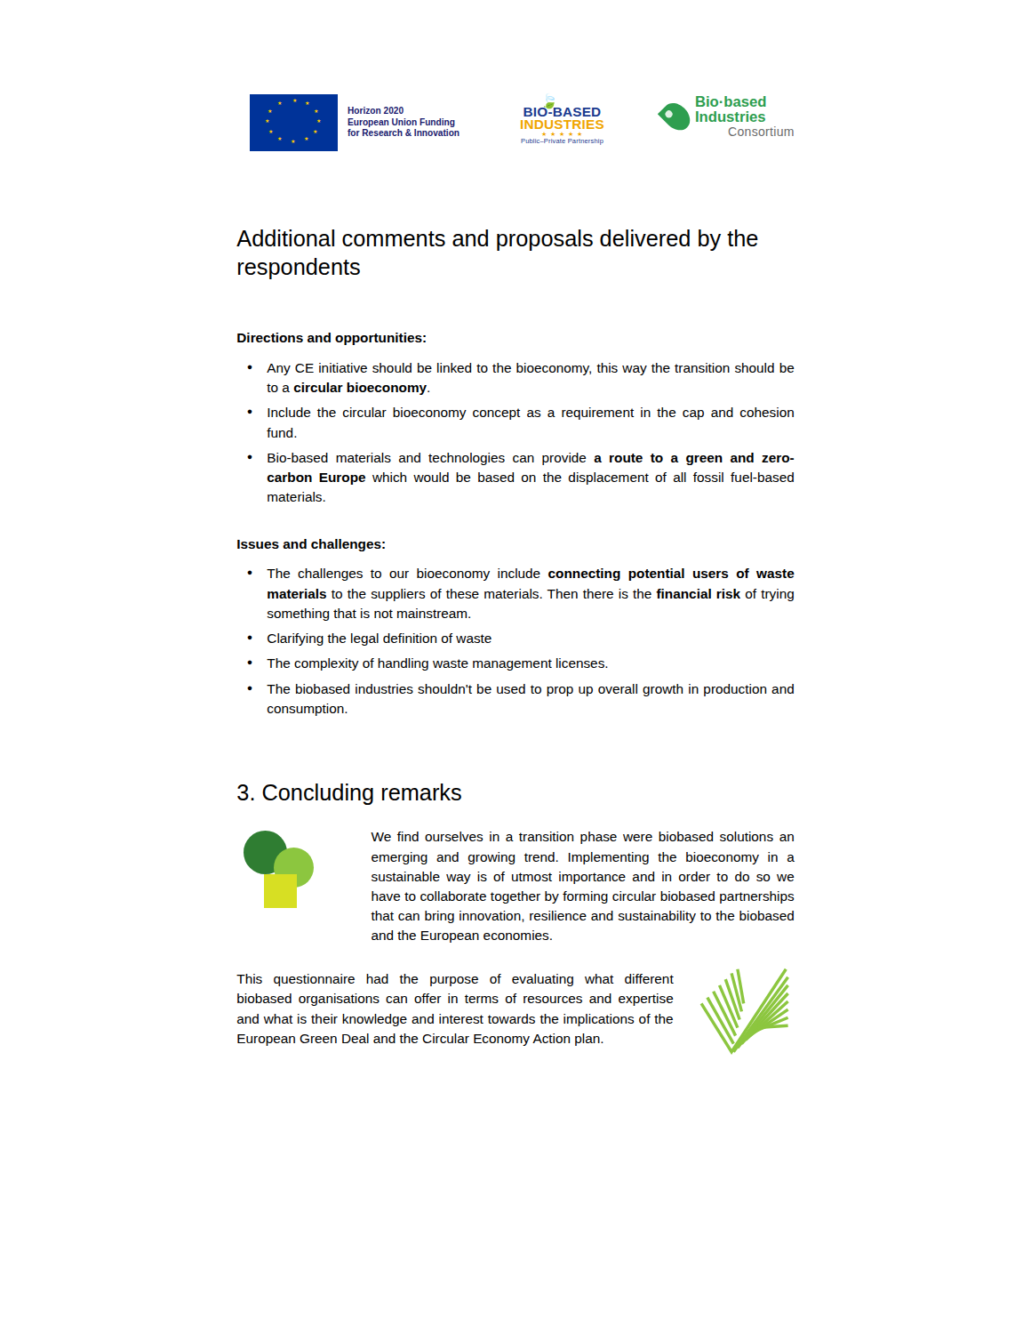★ ★ ★ ★ ★ ★ ★ ★ ★ ★ ★ ★
Horizon 2020
European Union Funding
for Research & Innovation
🍃
BIO-BASED
INDUSTRIES
★ ★ ★ ★ ★
Public–Private Partnership
Bio·based Industries
Consortium
Additional comments and proposals delivered by the respondents
Directions and opportunities:
Any CE initiative should be linked to the bioeconomy, this way the transition should be to a circular bioeconomy.
Include the circular bioeconomy concept as a requirement in the cap and cohesion fund.
Bio-based materials and technologies can provide a route to a green and zero-carbon Europe which would be based on the displacement of all fossil fuel-based materials.
Issues and challenges:
The challenges to our bioeconomy include connecting potential users of waste materials to the suppliers of these materials. Then there is the financial risk of trying something that is not mainstream.
Clarifying the legal definition of waste
The complexity of handling waste management licenses.
The biobased industries shouldn't be used to prop up overall growth in production and consumption.
3. Concluding remarks
We find ourselves in a transition phase were biobased solutions an emerging and growing trend. Implementing the bioeconomy in a sustainable way is of utmost importance and in order to do so we have to collaborate together by forming circular biobased partnerships that can bring innovation, resilience and sustainability to the biobased and the European economies.
This questionnaire had the purpose of evaluating what different biobased organisations can offer in terms of resources and expertise and what is their knowledge and interest towards the implications of the European Green Deal and the Circular Economy Action plan.